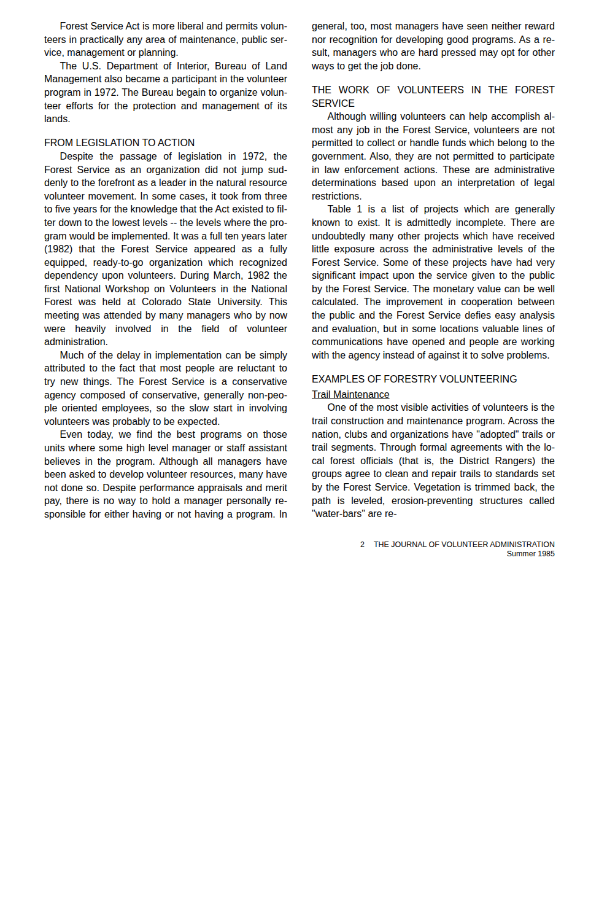Forest Service Act is more liberal and permits volunteers in practically any area of maintenance, public service, management or planning.
The U.S. Department of Interior, Bureau of Land Management also became a participant in the volunteer program in 1972. The Bureau begain to organize volunteer efforts for the protection and management of its lands.
From Legislation to Action
Despite the passage of legislation in 1972, the Forest Service as an organization did not jump suddenly to the forefront as a leader in the natural resource volunteer movement. In some cases, it took from three to five years for the knowledge that the Act existed to filter down to the lowest levels -- the levels where the program would be implemented. It was a full ten years later (1982) that the Forest Service appeared as a fully equipped, ready-to-go organization which recognized dependency upon volunteers. During March, 1982 the first National Workshop on Volunteers in the National Forest was held at Colorado State University. This meeting was attended by many managers who by now were heavily involved in the field of volunteer administration.
Much of the delay in implementation can be simply attributed to the fact that most people are reluctant to try new things. The Forest Service is a conservative agency composed of conservative, generally non-people oriented employees, so the slow start in involving volunteers was probably to be expected.
Even today, we find the best programs on those units where some high level manager or staff assistant believes in the program. Although all managers have been asked to develop volunteer resources, many have not done so. Despite performance appraisals and merit pay, there is no way to hold a manager personally responsible for either having or not having a program. In general, too, most managers have seen neither reward nor recognition for developing good programs. As a result, managers who are hard pressed may opt for other ways to get the job done.
The Work of Volunteers in the Forest Service
Although willing volunteers can help accomplish almost any job in the Forest Service, volunteers are not permitted to collect or handle funds which belong to the government. Also, they are not permitted to participate in law enforcement actions. These are administrative determinations based upon an interpretation of legal restrictions.
Table 1 is a list of projects which are generally known to exist. It is admittedly incomplete. There are undoubtedly many other projects which have received little exposure across the administrative levels of the Forest Service. Some of these projects have had very significant impact upon the service given to the public by the Forest Service. The monetary value can be well calculated. The improvement in cooperation between the public and the Forest Service defies easy analysis and evaluation, but in some locations valuable lines of communications have opened and people are working with the agency instead of against it to solve problems.
Examples of Forestry Volunteering
Trail Maintenance
One of the most visible activities of volunteers is the trail construction and maintenance program. Across the nation, clubs and organizations have "adopted" trails or trail segments. Through formal agreements with the local forest officials (that is, the District Rangers) the groups agree to clean and repair trails to standards set by the Forest Service. Vegetation is trimmed back, the path is leveled, erosion-preventing structures called "water-bars" are re-
2 THE JOURNAL OF VOLUNTEER ADMINISTRATION
Summer 1985